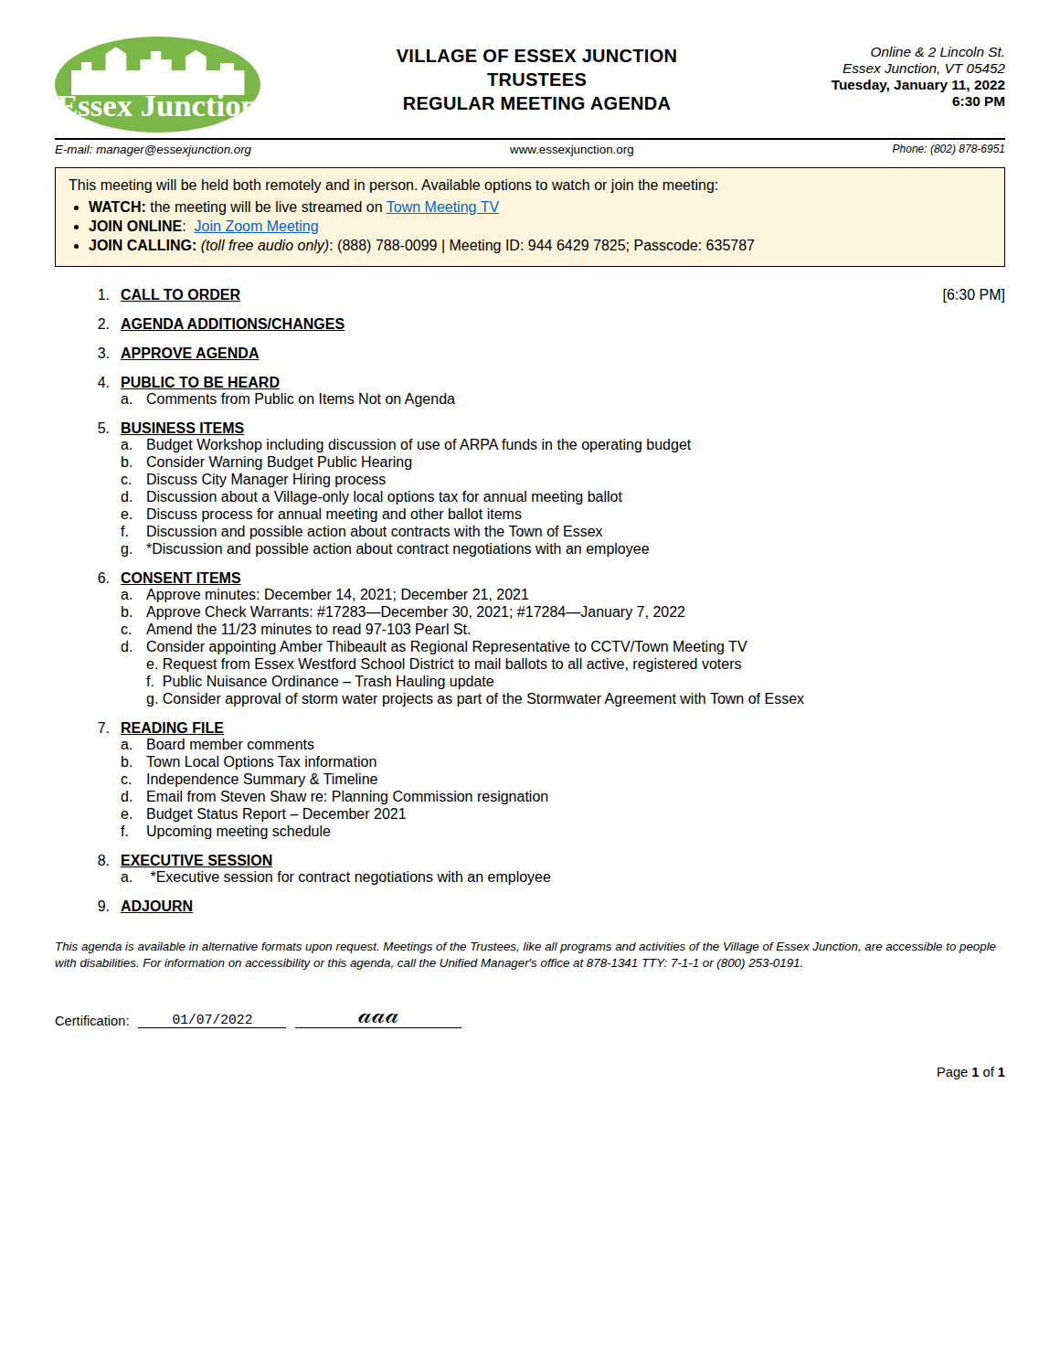Village of Essex Junction
VILLAGE OF ESSEX JUNCTION
TRUSTEES
REGULAR MEETING AGENDA
Online & 2 Lincoln St.
Essex Junction, VT 05452
Tuesday, January 11, 2022
6:30 PM
E-mail: manager@essexjunction.org
www.essexjunction.org
Phone: (802) 878-6951
This meeting will be held both remotely and in person. Available options to watch or join the meeting:
WATCH: the meeting will be live streamed on Town Meeting TV
JOIN ONLINE: Join Zoom Meeting
JOIN CALLING: (toll free audio only): (888) 788-0099 | Meeting ID: 944 6429 7825; Passcode: 635787
CALL TO ORDER[6:30 PM]
AGENDA ADDITIONS/CHANGES
APPROVE AGENDA
PUBLIC TO BE HEARD
Comments from Public on Items Not on Agenda
BUSINESS ITEMS
Budget Workshop including discussion of use of ARPA funds in the operating budget
Consider Warning Budget Public Hearing
Discuss City Manager Hiring process
Discussion about a Village-only local options tax for annual meeting ballot
Discuss process for annual meeting and other ballot items
Discussion and possible action about contracts with the Town of Essex
*Discussion and possible action about contract negotiations with an employee
CONSENT ITEMS
Approve minutes: December 14, 2021; December 21, 2021
Approve Check Warrants: #17283—December 30, 2021; #17284—January 7, 2022
Amend the 11/23 minutes to read 97-103 Pearl St.
Consider appointing Amber Thibeault as Regional Representative to CCTV/Town Meeting TV
e. Request from Essex Westford School District to mail ballots to all active, registered voters
f. Public Nuisance Ordinance – Trash Hauling update
g. Consider approval of storm water projects as part of the Stormwater Agreement with Town of Essex
READING FILE
Board member comments
Town Local Options Tax information
Independence Summary & Timeline
Email from Steven Shaw re: Planning Commission resignation
Budget Status Report – December 2021
Upcoming meeting schedule
EXECUTIVE SESSION
*Executive session for contract negotiations with an employee
ADJOURN
This agenda is available in alternative formats upon request. Meetings of the Trustees, like all programs and activities of the Village of Essex Junction, are accessible to people with disabilities. For information on accessibility or this agenda, call the Unified Manager's office at 878-1341 TTY: 7-1-1 or (800) 253-0191.
Certification: 01/07/2022 𝒶𝒶𝒶
Page 1 of 1